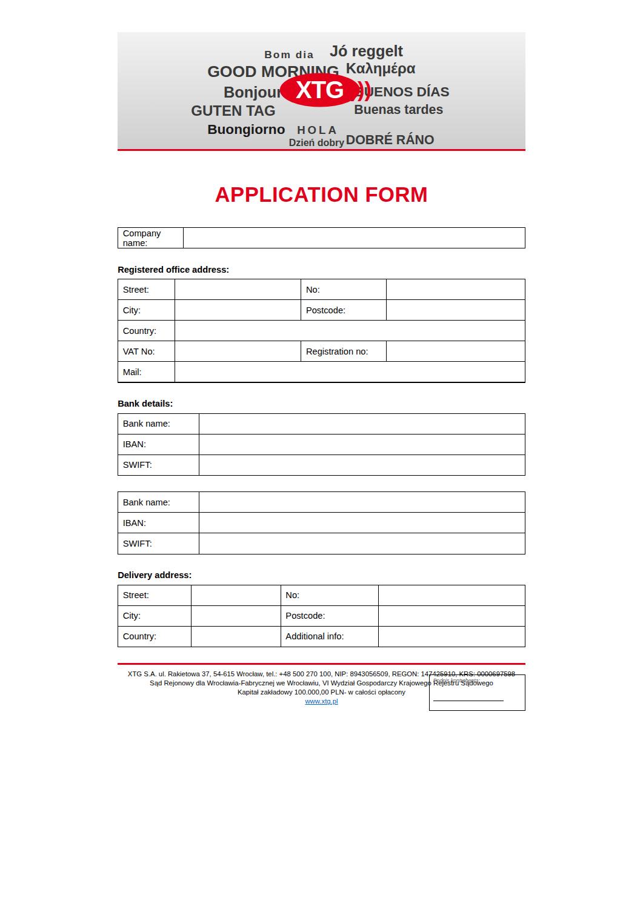Bom dia Jó reggelt GOOD MORNING Καλημέρα Bonjour BUENOS DÍAS GUTEN TAG Buenas tardes Buongiorno HOLA Dzień dobry DOBRÉ RÁNO
XTG)))
APPLICATION FORM
| Company name: | |
Registered office address:
| Street: | | No: | |
| City: | | Postcode: | |
| Country: | |
| VAT No: | | Registration no: | |
| Mail: | |
Bank details:
| Bank name: | |
| IBAN: | |
| SWIFT: | |
| Bank name: | |
| IBAN: | |
| SWIFT: | |
Delivery address:
| Street: | | No: | |
| City: | | Postcode: | |
| Country: | | Additional info: | |
XTG S.A. ul. Rakietowa 37, 54-615 Wrocław, tel.: +48 500 270 100, NIP: 8943056509, REGON: 147425910, KRS: 0000697598
Sąd Rejonowy dla Wrocławia-Fabrycznej we Wrocławiu, VI Wydział Gospodarczy Krajowego Rejestru Sądowego
Kapitał zakładowy 100.000,00 PLN- w całości opłacony
www.xtg.pl
Podpis kontrahenta: